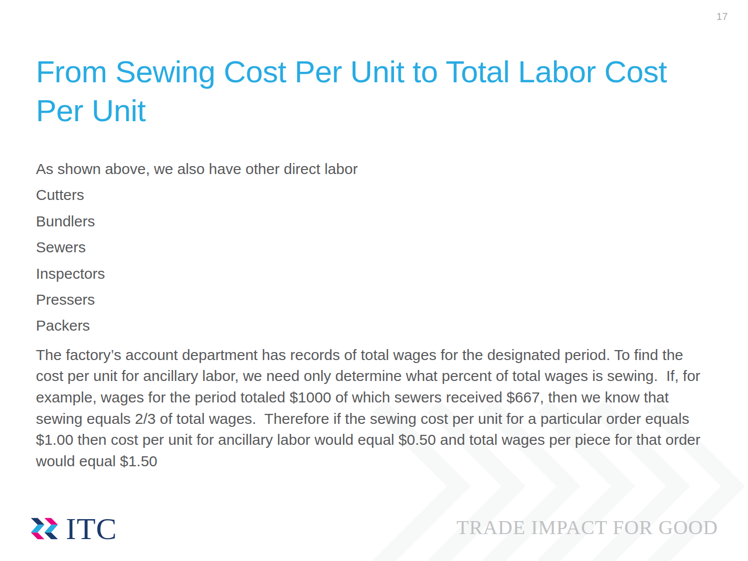17
From Sewing Cost Per Unit to Total Labor Cost Per Unit
As shown above, we also have other direct labor
Cutters
Bundlers
Sewers
Inspectors
Pressers
Packers
The factory’s account department has records of total wages for the designated period. To find the cost per unit for ancillary labor, we need only determine what percent of total wages is sewing. If, for example, wages for the period totaled $1000 of which sewers received $667, then we know that sewing equals 2/3 of total wages. Therefore if the sewing cost per unit for a particular order equals $1.00 then cost per unit for ancillary labor would equal $0.50 and total wages per piece for that order would equal $1.50
ITC
TRADE IMPACT FOR GOOD